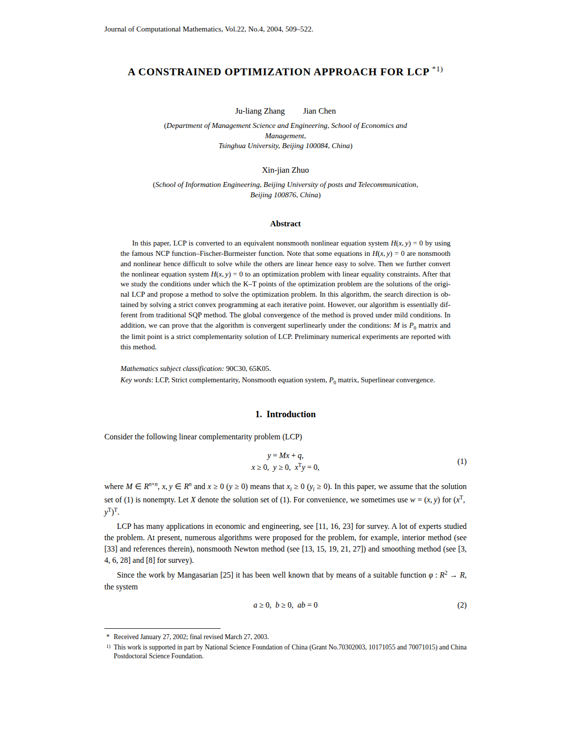Journal of Computational Mathematics, Vol.22, No.4, 2004, 509–522.
A CONSTRAINED OPTIMIZATION APPROACH FOR LCP *1)
Ju-liang Zhang Jian Chen
(Department of Management Science and Engineering, School of Economics and Management,
Tsinghua University, Beijing 100084, China)
Xin-jian Zhuo
(School of Information Engineering, Beijing University of posts and Telecommunication,
Beijing 100876, China)
Abstract
In this paper, LCP is converted to an equivalent nonsmooth nonlinear equation system H(x, y) = 0 by using the famous NCP function–Fischer-Burmeister function. Note that some equations in H(x, y) = 0 are nonsmooth and nonlinear hence difficult to solve while the others are linear hence easy to solve. Then we further convert the nonlinear equation system H(x, y) = 0 to an optimization problem with linear equality constraints. After that we study the conditions under which the K–T points of the optimization problem are the solutions of the original LCP and propose a method to solve the optimization problem. In this algorithm, the search direction is obtained by solving a strict convex programming at each iterative point. However, our algorithm is essentially different from traditional SQP method. The global convergence of the method is proved under mild conditions. In addition, we can prove that the algorithm is convergent superlinearly under the conditions: M is P0 matrix and the limit point is a strict complementarity solution of LCP. Preliminary numerical experiments are reported with this method.
Mathematics subject classification: 90C30, 65K05.
Key words: LCP, Strict complementarity, Nonsmooth equation system, P0 matrix, Superlinear convergence.
1. Introduction
Consider the following linear complementarity problem (LCP)
y = Mx + q,
x ≥ 0, y ≥ 0, xTy = 0,
(1)
where M ∈ Rn×n, x, y ∈ Rn and x ≥ 0 (y ≥ 0) means that xi ≥ 0 (yi ≥ 0). In this paper, we assume that the solution set of (1) is nonempty. Let X denote the solution set of (1). For convenience, we sometimes use w = (x, y) for (xT, yT)T.
LCP has many applications in economic and engineering, see [11, 16, 23] for survey. A lot of experts studied the problem. At present, numerous algorithms were proposed for the problem, for example, interior method (see [33] and references therein), nonsmooth Newton method (see [13, 15, 19, 21, 27]) and smoothing method (see [3, 4, 6, 28] and [8] for survey).
Since the work by Mangasarian [25] it has been well known that by means of a suitable function φ : R2 → R, the system
a ≥ 0, b ≥ 0, ab = 0 (2)
*Received January 27, 2002; final revised March 27, 2003.
1) This work is supported in part by National Science Foundation of China (Grant No.70302003, 10171055 and 70071015) and China Postdoctoral Science Foundation.